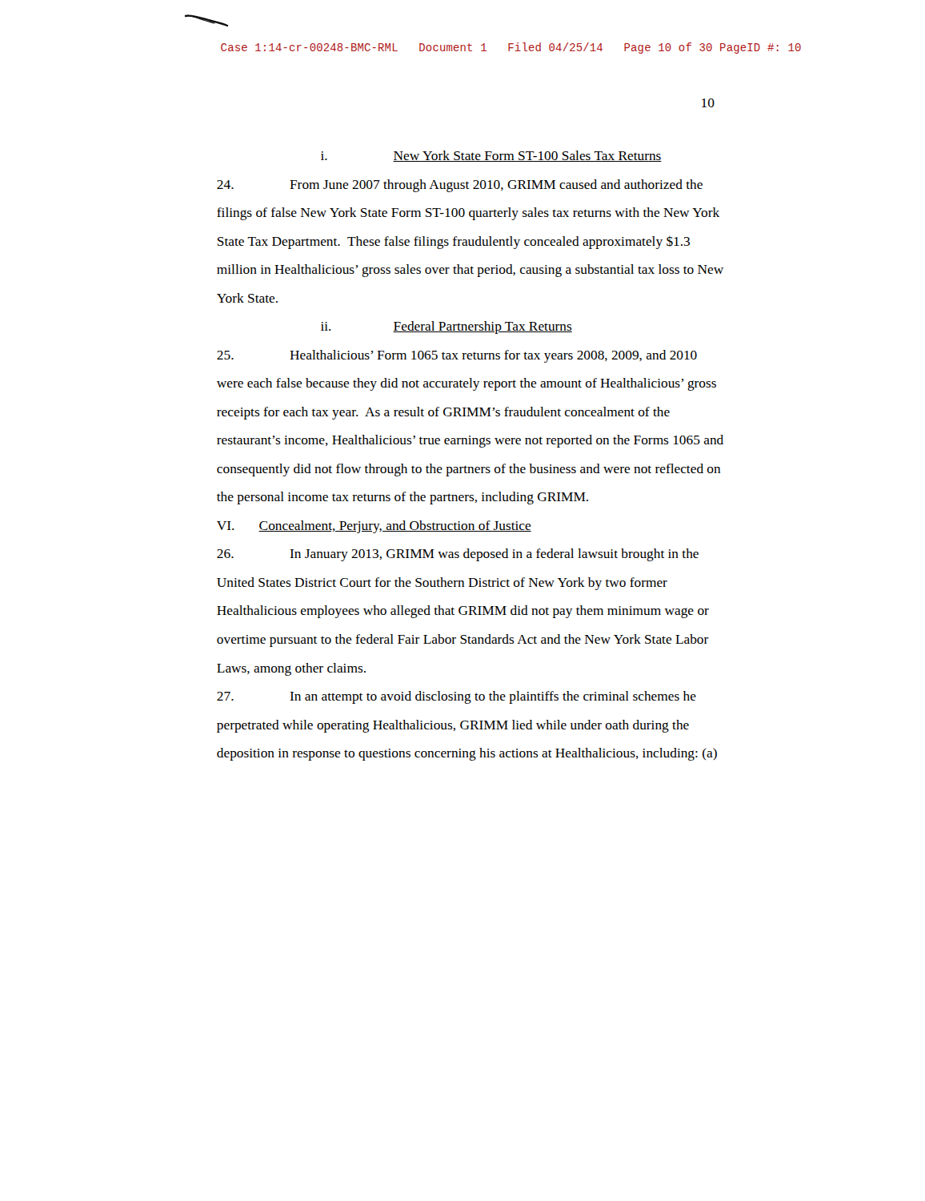Case 1:14-cr-00248-BMC-RML Document 1 Filed 04/25/14 Page 10 of 30 PageID #: 10
10
i. New York State Form ST-100 Sales Tax Returns
24. From June 2007 through August 2010, GRIMM caused and authorized the filings of false New York State Form ST-100 quarterly sales tax returns with the New York State Tax Department. These false filings fraudulently concealed approximately $1.3 million in Healthalicious’ gross sales over that period, causing a substantial tax loss to New York State.
ii. Federal Partnership Tax Returns
25. Healthalicious’ Form 1065 tax returns for tax years 2008, 2009, and 2010 were each false because they did not accurately report the amount of Healthalicious’ gross receipts for each tax year. As a result of GRIMM’s fraudulent concealment of the restaurant’s income, Healthalicious’ true earnings were not reported on the Forms 1065 and consequently did not flow through to the partners of the business and were not reflected on the personal income tax returns of the partners, including GRIMM.
VI. Concealment, Perjury, and Obstruction of Justice
26. In January 2013, GRIMM was deposed in a federal lawsuit brought in the United States District Court for the Southern District of New York by two former Healthalicious employees who alleged that GRIMM did not pay them minimum wage or overtime pursuant to the federal Fair Labor Standards Act and the New York State Labor Laws, among other claims.
27. In an attempt to avoid disclosing to the plaintiffs the criminal schemes he perpetrated while operating Healthalicious, GRIMM lied while under oath during the deposition in response to questions concerning his actions at Healthalicious, including: (a)